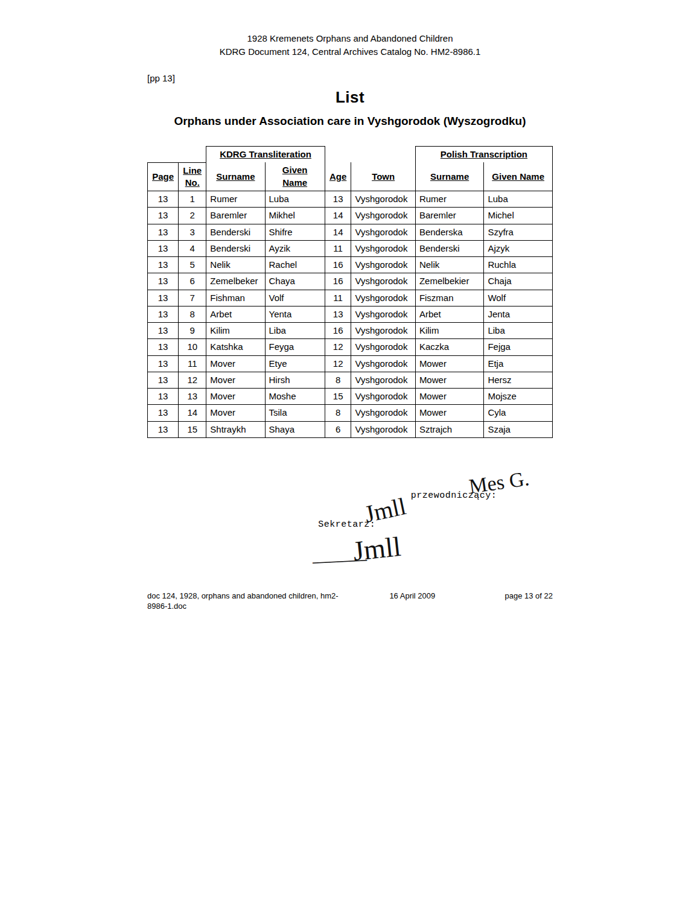1928 Kremenets Orphans and Abandoned Children
KDRG Document 124, Central Archives Catalog No. HM2-8986.1
[pp 13]
List
Orphans under Association care in Vyshgorodok (Wyszogrodku)
| | | KDRG Transliteration | | | Polish Transcription |
| --- | --- | --- | --- | --- | --- |
| Page | Line No. | Surname | Given Name | Age | Town | Surname | Given Name |
| 13 | 1 | Rumer | Luba | 13 | Vyshgorodok | Rumer | Luba |
| 13 | 2 | Baremler | Mikhel | 14 | Vyshgorodok | Baremler | Michel |
| 13 | 3 | Benderski | Shifre | 14 | Vyshgorodok | Benderska | Szyfra |
| 13 | 4 | Benderski | Ayzik | 11 | Vyshgorodok | Benderski | Ajzyk |
| 13 | 5 | Nelik | Rachel | 16 | Vyshgorodok | Nelik | Ruchla |
| 13 | 6 | Zemelbeker | Chaya | 16 | Vyshgorodok | Zemelbekier | Chaja |
| 13 | 7 | Fishman | Volf | 11 | Vyshgorodok | Fiszman | Wolf |
| 13 | 8 | Arbet | Yenta | 13 | Vyshgorodok | Arbet | Jenta |
| 13 | 9 | Kilim | Liba | 16 | Vyshgorodok | Kilim | Liba |
| 13 | 10 | Katshka | Feyga | 12 | Vyshgorodok | Kaczka | Fejga |
| 13 | 11 | Mover | Etye | 12 | Vyshgorodok | Mower | Etja |
| 13 | 12 | Mover | Hirsh | 8 | Vyshgorodok | Mower | Hersz |
| 13 | 13 | Mover | Moshe | 15 | Vyshgorodok | Mower | Mojsze |
| 13 | 14 | Mover | Tsila | 8 | Vyshgorodok | Mower | Cyla |
| 13 | 15 | Shtraykh | Shaya | 6 | Vyshgorodok | Sztrajch | Szaja |
Mes G. przewodniczący: Jmll Sekretarz: Jmll ———
doc 124, 1928, orphans and abandoned children, hm2-8986-1.doc
16 April 2009
page 13 of 22